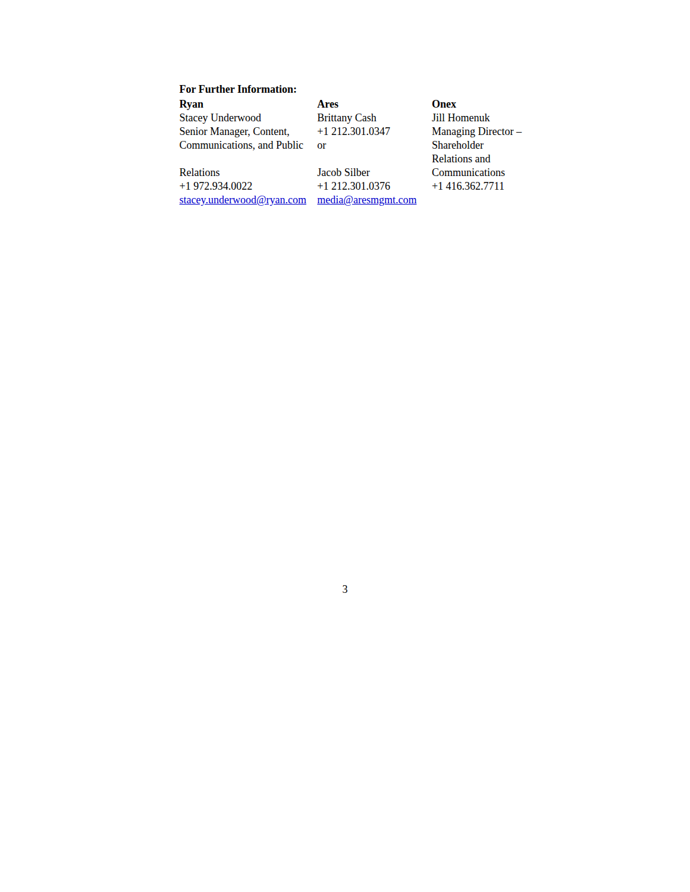For Further Information:
| Ryan | Ares | Onex |
| Stacey Underwood | Brittany Cash | Jill Homenuk |
| Senior Manager, Content, | +1 212.301.0347 | Managing Director – |
| Communications, and Public | or | Shareholder Relations and |
| Relations | Jacob Silber | Communications |
| +1 972.934.0022 | +1 212.301.0376 | +1 416.362.7711 |
| stacey.underwood@ryan.com | media@aresmgmt.com | |
3